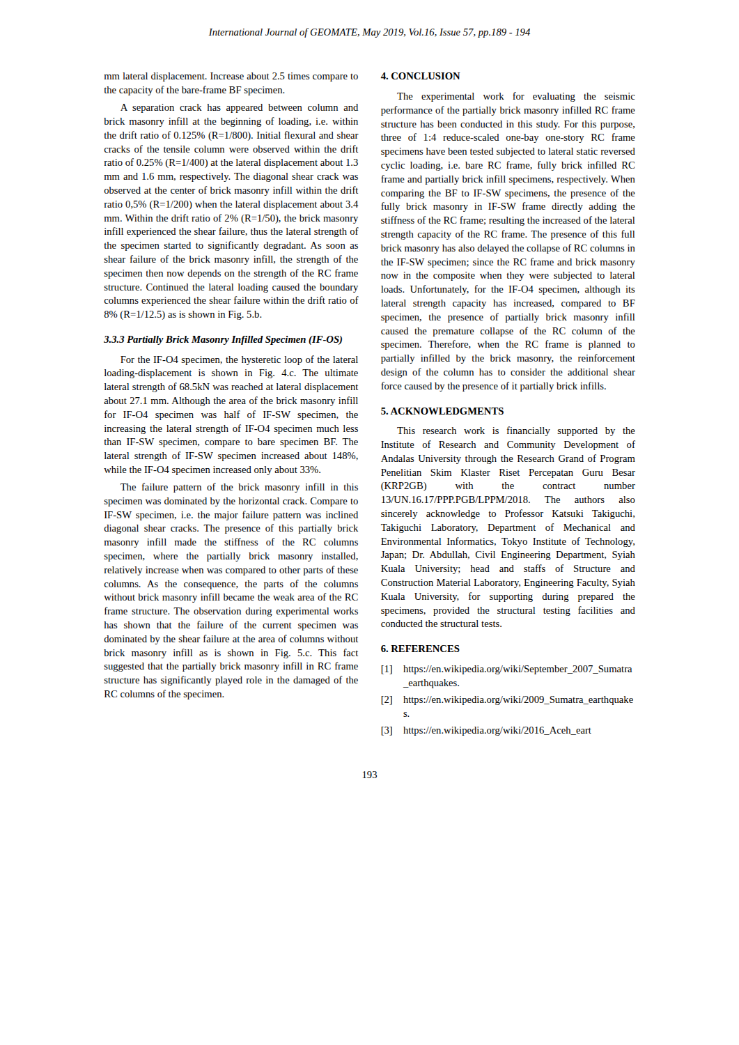International Journal of GEOMATE, May 2019, Vol.16, Issue 57, pp.189 - 194
mm lateral displacement. Increase about 2.5 times compare to the capacity of the bare-frame BF specimen.
A separation crack has appeared between column and brick masonry infill at the beginning of loading, i.e. within the drift ratio of 0.125% (R=1/800). Initial flexural and shear cracks of the tensile column were observed within the drift ratio of 0.25% (R=1/400) at the lateral displacement about 1.3 mm and 1.6 mm, respectively. The diagonal shear crack was observed at the center of brick masonry infill within the drift ratio 0,5% (R=1/200) when the lateral displacement about 3.4 mm. Within the drift ratio of 2% (R=1/50), the brick masonry infill experienced the shear failure, thus the lateral strength of the specimen started to significantly degradant. As soon as shear failure of the brick masonry infill, the strength of the specimen then now depends on the strength of the RC frame structure. Continued the lateral loading caused the boundary columns experienced the shear failure within the drift ratio of 8% (R=1/12.5) as is shown in Fig. 5.b.
3.3.3 Partially Brick Masonry Infilled Specimen (IF-OS)
For the IF-O4 specimen, the hysteretic loop of the lateral loading-displacement is shown in Fig. 4.c. The ultimate lateral strength of 68.5kN was reached at lateral displacement about 27.1 mm. Although the area of the brick masonry infill for IF-O4 specimen was half of IF-SW specimen, the increasing the lateral strength of IF-O4 specimen much less than IF-SW specimen, compare to bare specimen BF. The lateral strength of IF-SW specimen increased about 148%, while the IF-O4 specimen increased only about 33%.
The failure pattern of the brick masonry infill in this specimen was dominated by the horizontal crack. Compare to IF-SW specimen, i.e. the major failure pattern was inclined diagonal shear cracks. The presence of this partially brick masonry infill made the stiffness of the RC columns specimen, where the partially brick masonry installed, relatively increase when was compared to other parts of these columns. As the consequence, the parts of the columns without brick masonry infill became the weak area of the RC frame structure. The observation during experimental works has shown that the failure of the current specimen was dominated by the shear failure at the area of columns without brick masonry infill as is shown in Fig. 5.c. This fact suggested that the partially brick masonry infill in RC frame structure has significantly played role in the damaged of the RC columns of the specimen.
4. Conclusion
The experimental work for evaluating the seismic performance of the partially brick masonry infilled RC frame structure has been conducted in this study. For this purpose, three of 1:4 reduce-scaled one-bay one-story RC frame specimens have been tested subjected to lateral static reversed cyclic loading, i.e. bare RC frame, fully brick infilled RC frame and partially brick infill specimens, respectively. When comparing the BF to IF-SW specimens, the presence of the fully brick masonry in IF-SW frame directly adding the stiffness of the RC frame; resulting the increased of the lateral strength capacity of the RC frame. The presence of this full brick masonry has also delayed the collapse of RC columns in the IF-SW specimen; since the RC frame and brick masonry now in the composite when they were subjected to lateral loads. Unfortunately, for the IF-O4 specimen, although its lateral strength capacity has increased, compared to BF specimen, the presence of partially brick masonry infill caused the premature collapse of the RC column of the specimen. Therefore, when the RC frame is planned to partially infilled by the brick masonry, the reinforcement design of the column has to consider the additional shear force caused by the presence of it partially brick infills.
5. Acknowledgments
This research work is financially supported by the Institute of Research and Community Development of Andalas University through the Research Grand of Program Penelitian Skim Klaster Riset Percepatan Guru Besar (KRP2GB) with the contract number 13/UN.16.17/PPP.PGB/LPPM/2018. The authors also sincerely acknowledge to Professor Katsuki Takiguchi, Takiguchi Laboratory, Department of Mechanical and Environmental Informatics, Tokyo Institute of Technology, Japan; Dr. Abdullah, Civil Engineering Department, Syiah Kuala University; head and staffs of Structure and Construction Material Laboratory, Engineering Faculty, Syiah Kuala University, for supporting during prepared the specimens, provided the structural testing facilities and conducted the structural tests.
6. References
https://en.wikipedia.org/wiki/September_2007_Sumatra_earthquakes.
https://en.wikipedia.org/wiki/2009_Sumatra_earthquakes.
https://en.wikipedia.org/wiki/2016_Aceh_eart
193